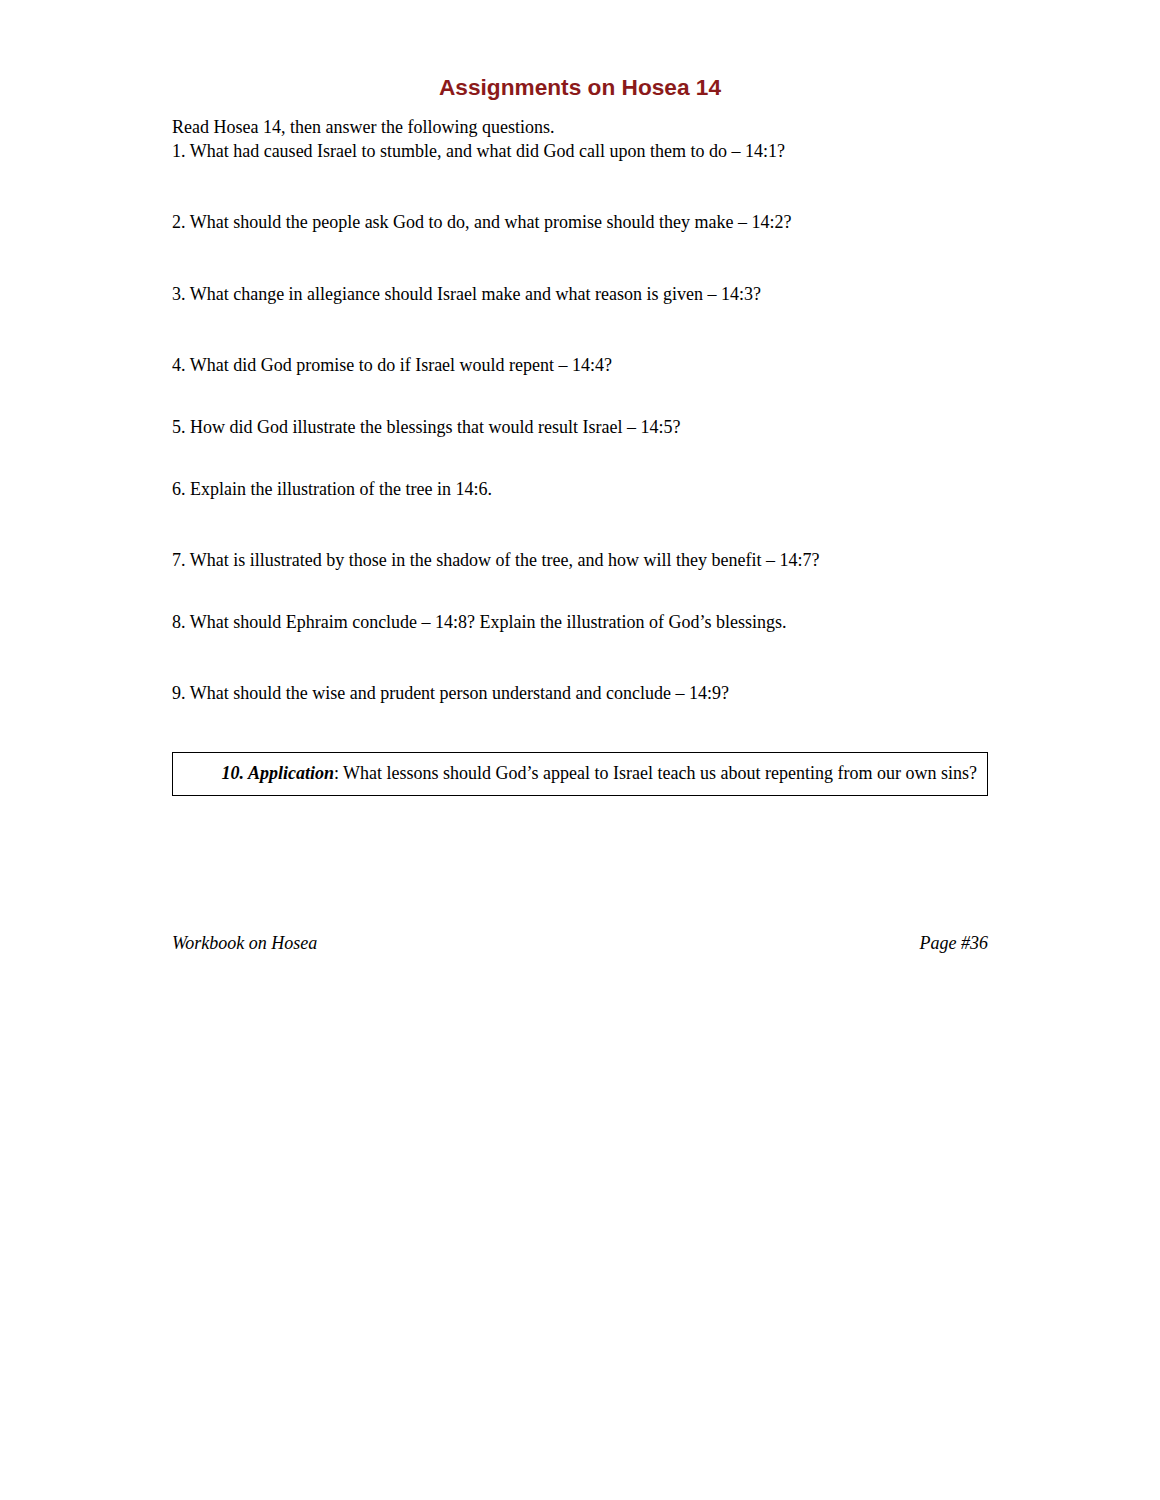Assignments on Hosea 14
Read Hosea 14, then answer the following questions.
1. What had caused Israel to stumble, and what did God call upon them to do – 14:1?
2. What should the people ask God to do, and what promise should they make – 14:2?
3. What change in allegiance should Israel make and what reason is given – 14:3?
4. What did God promise to do if Israel would repent – 14:4?
5. How did God illustrate the blessings that would result Israel – 14:5?
6. Explain the illustration of the tree in 14:6.
7. What is illustrated by those in the shadow of the tree, and how will they benefit – 14:7?
8. What should Ephraim conclude – 14:8? Explain the illustration of God’s blessings.
9. What should the wise and prudent person understand and conclude – 14:9?
10. Application: What lessons should God’s appeal to Israel teach us about repenting from our own sins?
Workbook on Hosea Page #36